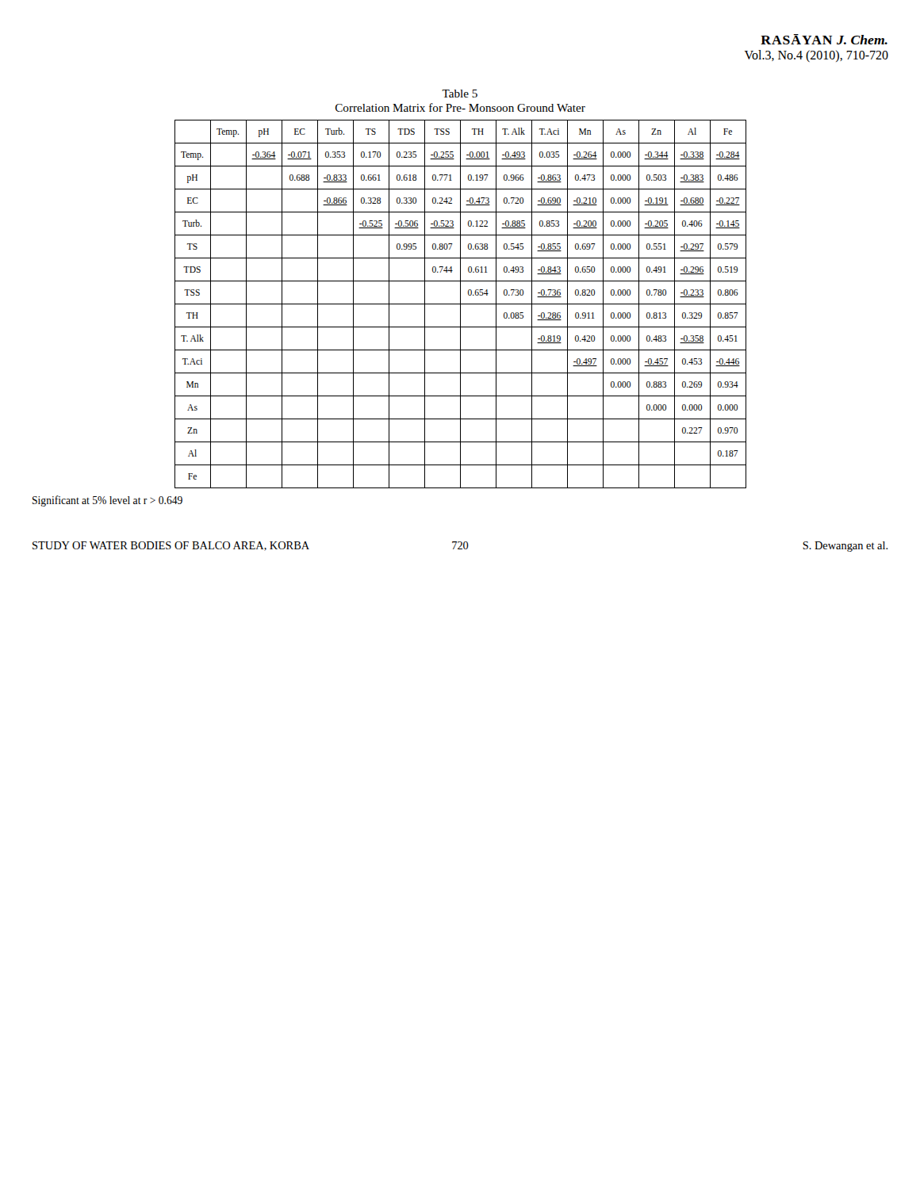RASĀYAN J. Chem.
Vol.3, No.4 (2010), 710-720
Table 5
Correlation Matrix for Pre- Monsoon Ground Water
| | Temp. | pH | EC | Turb. | TS | TDS | TSS | TH | T. Alk | T.Aci | Mn | As | Zn | Al | Fe |
| --- | --- | --- | --- | --- | --- | --- | --- | --- | --- | --- | --- | --- | --- | --- | --- |
| Temp. | | -0.364 | -0.071 | 0.353 | 0.170 | 0.235 | -0.255 | -0.001 | -0.493 | 0.035 | -0.264 | 0.000 | -0.344 | -0.338 | -0.284 |
| pH | | | 0.688 | -0.833 | 0.661 | 0.618 | 0.771 | 0.197 | 0.966 | -0.863 | 0.473 | 0.000 | 0.503 | -0.383 | 0.486 |
| EC | | | | -0.866 | 0.328 | 0.330 | 0.242 | -0.473 | 0.720 | -0.690 | -0.210 | 0.000 | -0.191 | -0.680 | -0.227 |
| Turb. | | | | | -0.525 | -0.506 | -0.523 | 0.122 | -0.885 | 0.853 | -0.200 | 0.000 | -0.205 | 0.406 | -0.145 |
| TS | | | | | | 0.995 | 0.807 | 0.638 | 0.545 | -0.855 | 0.697 | 0.000 | 0.551 | -0.297 | 0.579 |
| TDS | | | | | | | 0.744 | 0.611 | 0.493 | -0.843 | 0.650 | 0.000 | 0.491 | -0.296 | 0.519 |
| TSS | | | | | | | | 0.654 | 0.730 | -0.736 | 0.820 | 0.000 | 0.780 | -0.233 | 0.806 |
| TH | | | | | | | | | 0.085 | -0.286 | 0.911 | 0.000 | 0.813 | 0.329 | 0.857 |
| T. Alk | | | | | | | | | | -0.819 | 0.420 | 0.000 | 0.483 | -0.358 | 0.451 |
| T.Aci | | | | | | | | | | | -0.497 | 0.000 | -0.457 | 0.453 | -0.446 |
| Mn | | | | | | | | | | | | 0.000 | 0.883 | 0.269 | 0.934 |
| As | | | | | | | | | | | | | 0.000 | 0.000 | 0.000 |
| Zn | | | | | | | | | | | | | | 0.227 | 0.970 |
| Al | | | | | | | | | | | | | | | 0.187 |
| Fe | | | | | | | | | | | | | | | |
Significant at 5% level at r > 0.649
STUDY OF WATER BODIES OF BALCO AREA, KORBA
720
S. Dewangan et al.